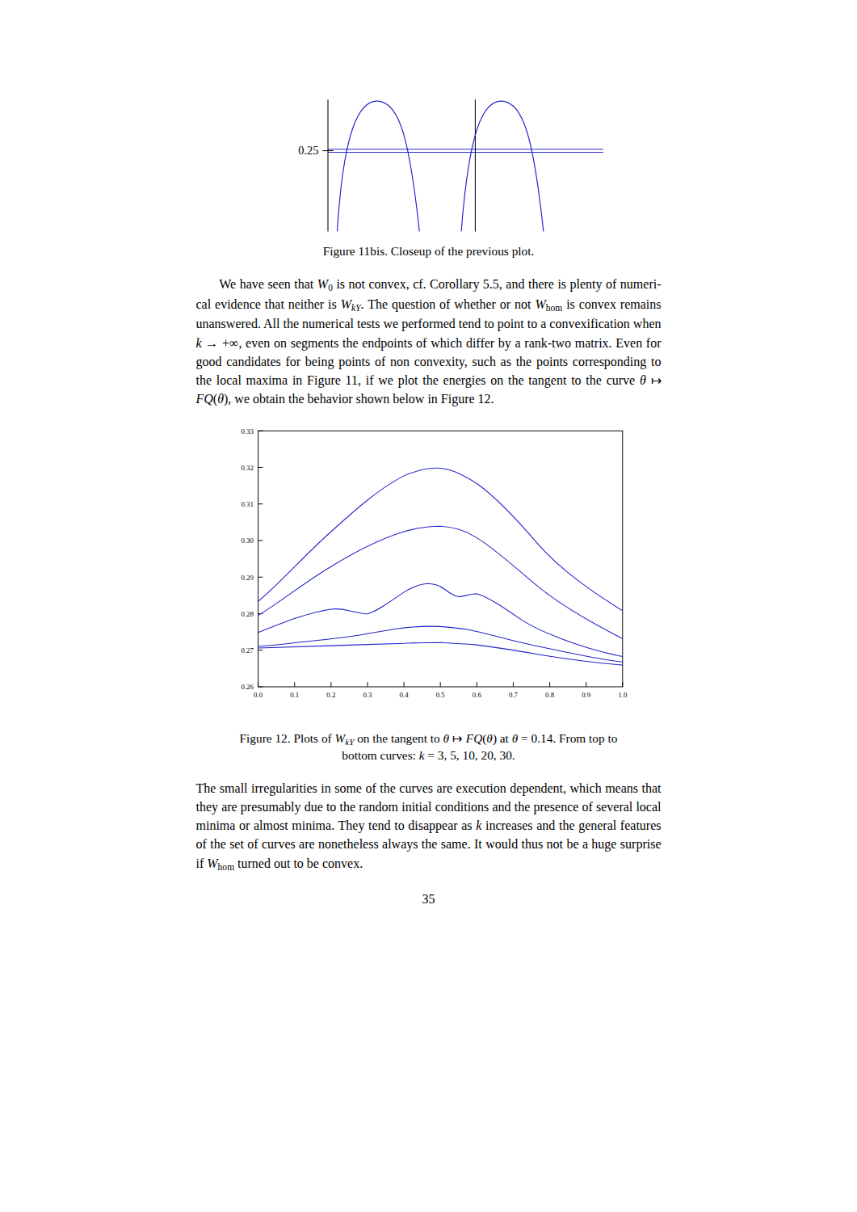0.25
Figure 11bis. Closeup of the previous plot.
We have seen that W 0 is not convex, cf. Corollary 5.5, and there is plenty of numerical evidence that neither is WkY. The question of whether or not Whom is convex remains unanswered. All the numerical tests we performed tend to point to a convexification when k → +∞, even on segments the endpoints of which differ by a rank-two matrix. Even for good candidates for being points of non convexity, such as the points corresponding to the local maxima in Figure 11, if we plot the energies on the tangent to the curve θ ↦ FQ(θ), we obtain the behavior shown below in Figure 12.
0.26 0.27 0.28 0.29 0.30 0.31 0.32 0.33 0.0 0.1 0.2 0.3 0.4 0.5 0.6 0.7 0.8 0.9 1.0
Figure 12. Plots of WkY on the tangent to θ ↦ FQ(θ) at θ = 0.14. From top to
bottom curves: k = 3, 5, 10, 20, 30.
The small irregularities in some of the curves are execution dependent, which means that they are presumably due to the random initial conditions and the presence of several local minima or almost minima. They tend to disappear as k increases and the general features of the set of curves are nonetheless always the same. It would thus not be a huge surprise if Whom turned out to be convex.
35